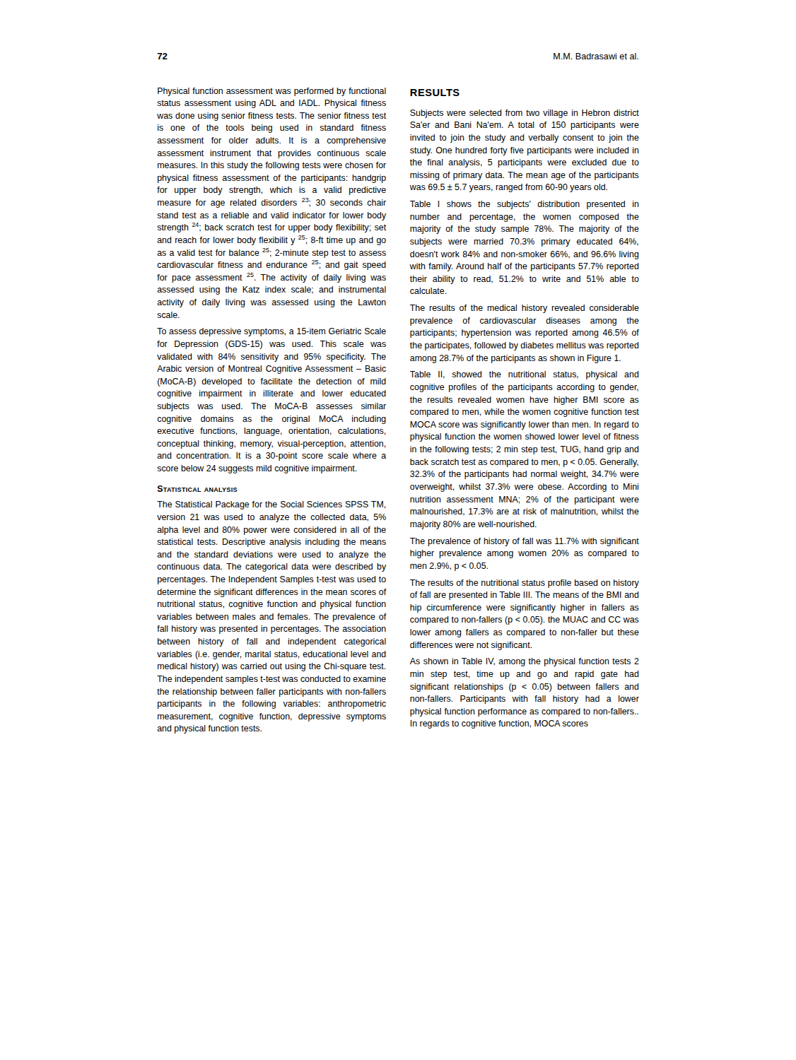72 M.M. Badrasawi et al.
Physical function assessment was performed by functional status assessment using ADL and IADL. Physical fitness was done using senior fitness tests. The senior fitness test is one of the tools being used in standard fitness assessment for older adults. It is a comprehensive assessment instrument that provides continuous scale measures. In this study the following tests were chosen for physical fitness assessment of the participants: handgrip for upper body strength, which is a valid predictive measure for age related disorders 23; 30 seconds chair stand test as a reliable and valid indicator for lower body strength 24; back scratch test for upper body flexibility; set and reach for lower body flexibilit y 25; 8-ft time up and go as a valid test for balance 25; 2-minute step test to assess cardiovascular fitness and endurance 25; and gait speed for pace assessment 25. The activity of daily living was assessed using the Katz index scale; and instrumental activity of daily living was assessed using the Lawton scale.
To assess depressive symptoms, a 15-item Geriatric Scale for Depression (GDS-15) was used. This scale was validated with 84% sensitivity and 95% specificity. The Arabic version of Montreal Cognitive Assessment – Basic (MoCA-B) developed to facilitate the detection of mild cognitive impairment in illiterate and lower educated subjects was used. The MoCA-B assesses similar cognitive domains as the original MoCA including executive functions, language, orientation, calculations, conceptual thinking, memory, visual-perception, attention, and concentration. It is a 30-point score scale where a score below 24 suggests mild cognitive impairment.
Statistical analysis
The Statistical Package for the Social Sciences SPSS TM, version 21 was used to analyze the collected data, 5% alpha level and 80% power were considered in all of the statistical tests. Descriptive analysis including the means and the standard deviations were used to analyze the continuous data. The categorical data were described by percentages. The Independent Samples t-test was used to determine the significant differences in the mean scores of nutritional status, cognitive function and physical function variables between males and females. The prevalence of fall history was presented in percentages. The association between history of fall and independent categorical variables (i.e. gender, marital status, educational level and medical history) was carried out using the Chi-square test. The independent samples t-test was conducted to examine the relationship between faller participants with non-fallers participants in the following variables: anthropometric measurement, cognitive function, depressive symptoms and physical function tests.
Results
Subjects were selected from two village in Hebron district Sa'er and Bani Na'em. A total of 150 participants were invited to join the study and verbally consent to join the study. One hundred forty five participants were included in the final analysis, 5 participants were excluded due to missing of primary data. The mean age of the participants was 69.5 ± 5.7 years, ranged from 60-90 years old.
Table I shows the subjects' distribution presented in number and percentage, the women composed the majority of the study sample 78%. The majority of the subjects were married 70.3% primary educated 64%, doesn't work 84% and non-smoker 66%, and 96.6% living with family. Around half of the participants 57.7% reported their ability to read, 51.2% to write and 51% able to calculate.
The results of the medical history revealed considerable prevalence of cardiovascular diseases among the participants; hypertension was reported among 46.5% of the participates, followed by diabetes mellitus was reported among 28.7% of the participants as shown in Figure 1.
Table II, showed the nutritional status, physical and cognitive profiles of the participants according to gender, the results revealed women have higher BMI score as compared to men, while the women cognitive function test MOCA score was significantly lower than men. In regard to physical function the women showed lower level of fitness in the following tests; 2 min step test, TUG, hand grip and back scratch test as compared to men, p < 0.05. Generally, 32.3% of the participants had normal weight, 34.7% were overweight, whilst 37.3% were obese. According to Mini nutrition assessment MNA; 2% of the participant were malnourished, 17.3% are at risk of malnutrition, whilst the majority 80% are well-nourished.
The prevalence of history of fall was 11.7% with significant higher prevalence among women 20% as compared to men 2.9%, p < 0.05.
The results of the nutritional status profile based on history of fall are presented in Table III. The means of the BMI and hip circumference were significantly higher in fallers as compared to non-fallers (p < 0.05). the MUAC and CC was lower among fallers as compared to non-faller but these differences were not significant.
As shown in Table IV, among the physical function tests 2 min step test, time up and go and rapid gate had significant relationships (p < 0.05) between fallers and non-fallers. Participants with fall history had a lower physical function performance as compared to non-fallers.. In regards to cognitive function, MOCA scores